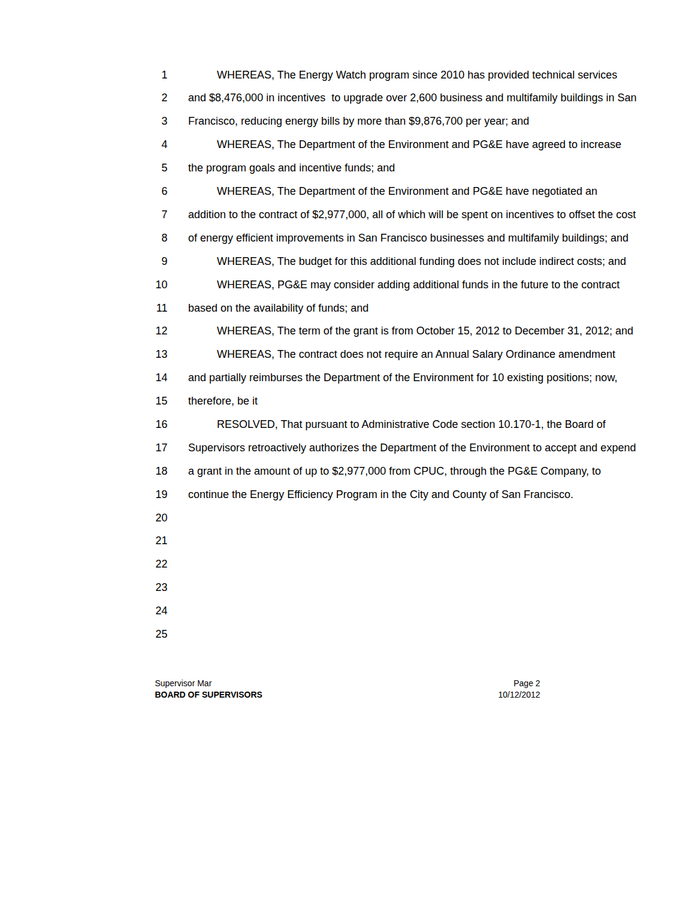| 1 | WHEREAS, The Energy Watch program since 2010 has provided technical services |
| 2 | and $8,476,000 in incentives to upgrade over 2,600 business and multifamily buildings in San |
| 3 | Francisco, reducing energy bills by more than $9,876,700 per year; and |
| 4 | WHEREAS, The Department of the Environment and PG&E have agreed to increase |
| 5 | the program goals and incentive funds; and |
| 6 | WHEREAS, The Department of the Environment and PG&E have negotiated an |
| 7 | addition to the contract of $2,977,000, all of which will be spent on incentives to offset the cost |
| 8 | of energy efficient improvements in San Francisco businesses and multifamily buildings; and |
| 9 | WHEREAS, The budget for this additional funding does not include indirect costs; and |
| 10 | WHEREAS, PG&E may consider adding additional funds in the future to the contract |
| 11 | based on the availability of funds; and |
| 12 | WHEREAS, The term of the grant is from October 15, 2012 to December 31, 2012; and |
| 13 | WHEREAS, The contract does not require an Annual Salary Ordinance amendment |
| 14 | and partially reimburses the Department of the Environment for 10 existing positions; now, |
| 15 | therefore, be it |
| 16 | RESOLVED, That pursuant to Administrative Code section 10.170-1, the Board of |
| 17 | Supervisors retroactively authorizes the Department of the Environment to accept and expend |
| 18 | a grant in the amount of up to $2,977,000 from CPUC, through the PG&E Company, to |
| 19 | continue the Energy Efficiency Program in the City and County of San Francisco. |
| 20 | |
| 21 | |
| 22 | |
| 23 | |
| 24 | |
| 25 | |
Supervisor Mar
BOARD OF SUPERVISORS
Page 2
10/12/2012